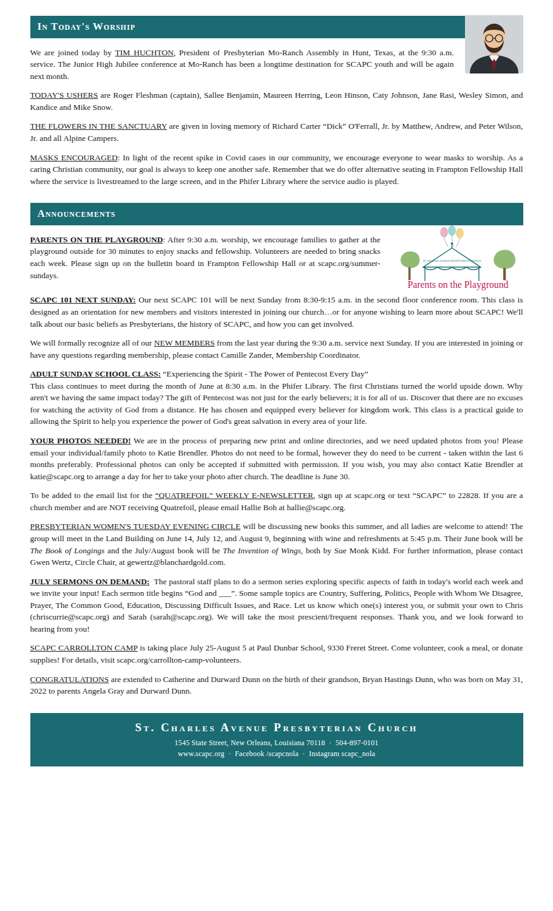In Today's Worship
We are joined today by Tim Huchton, President of Presbyterian Mo-Ranch Assembly in Hunt, Texas, at the 9:30 a.m. service. The Junior High Jubilee conference at Mo-Ranch has been a longtime destination for SCAPC youth and will be again next month.
Today's Ushers are Roger Fleshman (captain), Sallee Benjamin, Maureen Herring, Leon Hinson, Caty Johnson, Jane Rasi, Wesley Simon, and Kandice and Mike Snow.
The Flowers in the Sanctuary are given in loving memory of Richard Carter “Dick” O'Ferrall, Jr. by Matthew, Andrew, and Peter Wilson, Jr. and all Alpine Campers.
Masks Encouraged: In light of the recent spike in Covid cases in our community, we encourage everyone to wear masks to worship. As a caring Christian community, our goal is always to keep one another safe. Remember that we do offer alternative seating in Frampton Fellowship Hall where the service is livestreamed to the large screen, and in the Phifer Library where the service audio is played.
Announcements
ST. CHARLES AVENUE PRESBYTERIAN CHURCH Parents on the Playground
Parents on the Playground: After 9:30 a.m. worship, we encourage families to gather at the playground outside for 30 minutes to enjoy snacks and fellowship. Volunteers are needed to bring snacks each week. Please sign up on the bulletin board in Frampton Fellowship Hall or at scapc.org/summer-sundays.
SCAPC 101 Next Sunday: Our next SCAPC 101 will be next Sunday from 8:30-9:15 a.m. in the second floor conference room. This class is designed as an orientation for new members and visitors interested in joining our church…or for anyone wishing to learn more about SCAPC! We'll talk about our basic beliefs as Presbyterians, the history of SCAPC, and how you can get involved.
We will formally recognize all of our New Members from the last year during the 9:30 a.m. service next Sunday. If you are interested in joining or have any questions regarding membership, please contact Camille Zander, Membership Coordinator.
Adult Sunday School Class: “Experiencing the Spirit - The Power of Pentecost Every Day”
This class continues to meet during the month of June at 8:30 a.m. in the Phifer Library. The first Christians turned the world upside down. Why aren't we having the same impact today? The gift of Pentecost was not just for the early believers; it is for all of us. Discover that there are no excuses for watching the activity of God from a distance. He has chosen and equipped every believer for kingdom work. This class is a practical guide to allowing the Spirit to help you experience the power of God's great salvation in every area of your life.
Your Photos Needed! We are in the process of preparing new print and online directories, and we need updated photos from you! Please email your individual/family photo to Katie Brendler. Photos do not need to be formal, however they do need to be current - taken within the last 6 months preferably. Professional photos can only be accepted if submitted with permission. If you wish, you may also contact Katie Brendler at katie@scapc.org to arrange a day for her to take your photo after church. The deadline is June 30.
To be added to the email list for the “Quatrefoil” Weekly E-Newsletter, sign up at scapc.org or text “SCAPC” to 22828. If you are a church member and are NOT receiving Quatrefoil, please email Hallie Boh at hallie@scapc.org.
Presbyterian Women's Tuesday Evening Circle will be discussing new books this summer, and all ladies are welcome to attend! The group will meet in the Land Building on June 14, July 12, and August 9, beginning with wine and refreshments at 5:45 p.m. Their June book will be The Book of Longings and the July/August book will be The Invention of Wings, both by Sue Monk Kidd. For further information, please contact Gwen Wertz, Circle Chair, at gewertz@blanchardgold.com.
July Sermons on Demand: The pastoral staff plans to do a sermon series exploring specific aspects of faith in today's world each week and we invite your input! Each sermon title begins “God and ___”. Some sample topics are Country, Suffering, Politics, People with Whom We Disagree, Prayer, The Common Good, Education, Discussing Difficult Issues, and Race. Let us know which one(s) interest you, or submit your own to Chris (chriscurrie@scapc.org) and Sarah (sarah@scapc.org). We will take the most prescient/frequent responses. Thank you, and we look forward to hearing from you!
SCAPC Carrollton Camp is taking place July 25-August 5 at Paul Dunbar School, 9330 Freret Street. Come volunteer, cook a meal, or donate supplies! For details, visit scapc.org/carrollton-camp-volunteers.
Congratulations are extended to Catherine and Durward Dunn on the birth of their grandson, Bryan Hastings Dunn, who was born on May 31, 2022 to parents Angela Gray and Durward Dunn.
St. Charles Avenue Presbyterian Church
1545 State Street, New Orleans, Louisiana 70118 · 504-897-0101
www.scapc.org · Facebook /scapcnola · Instagram scapc_nola